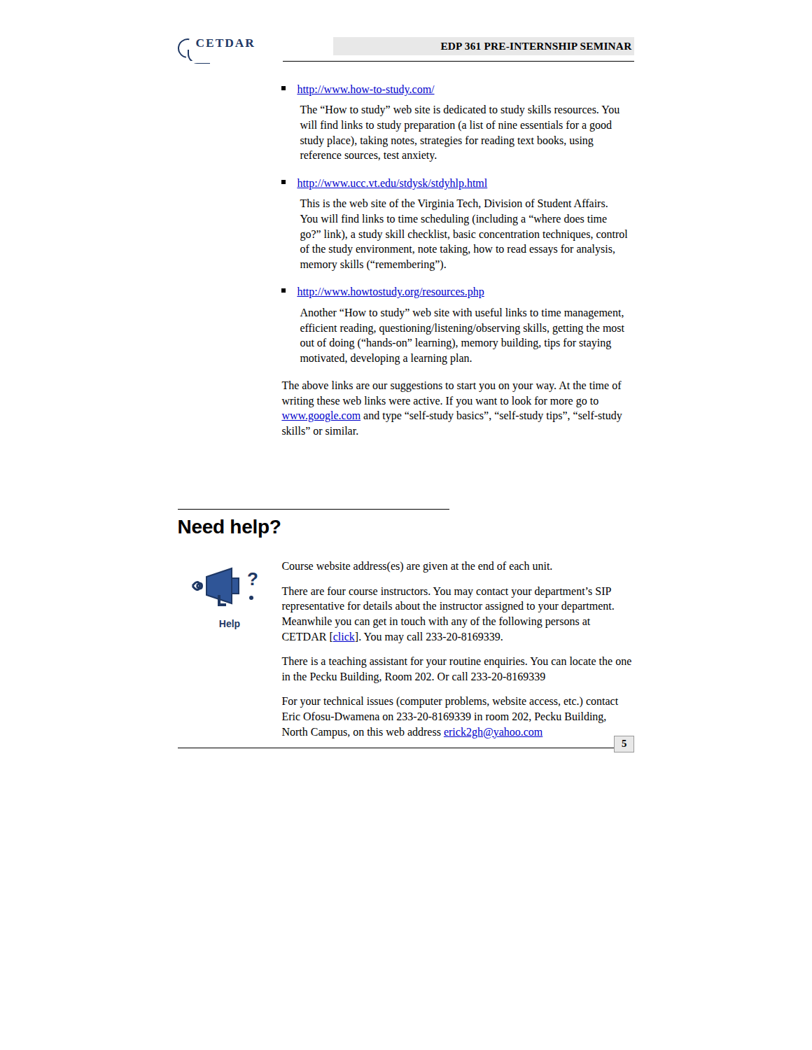EDP 361 PRE-INTERNSHIP SEMINAR
CETDAR
http://www.how-to-study.com/
The “How to study” web site is dedicated to study skills resources. You will find links to study preparation (a list of nine essentials for a good study place), taking notes, strategies for reading text books, using reference sources, test anxiety.
http://www.ucc.vt.edu/stdysk/stdyhlp.html
This is the web site of the Virginia Tech, Division of Student Affairs. You will find links to time scheduling (including a “where does time go?” link), a study skill checklist, basic concentration techniques, control of the study environment, note taking, how to read essays for analysis, memory skills (“remembering”).
http://www.howtostudy.org/resources.php
Another “How to study” web site with useful links to time management, efficient reading, questioning/listening/observing skills, getting the most out of doing (“hands-on” learning), memory building, tips for staying motivated, developing a learning plan.
The above links are our suggestions to start you on your way. At the time of writing these web links were active. If you want to look for more go to www.google.com and type “self-study basics”, “self-study tips”, “self-study skills” or similar.
Need help?
?
Help
Course website address(es) are given at the end of each unit.
There are four course instructors. You may contact your department’s SIP representative for details about the instructor assigned to your department. Meanwhile you can get in touch with any of the following persons at CETDAR [click]. You may call 233-20-8169339.
There is a teaching assistant for your routine enquiries. You can locate the one in the Pecku Building, Room 202. Or call 233-20-8169339
For your technical issues (computer problems, website access, etc.) contact Eric Ofosu-Dwamena on 233-20-8169339 in room 202, Pecku Building, North Campus, on this web address erick2gh@yahoo.com
5